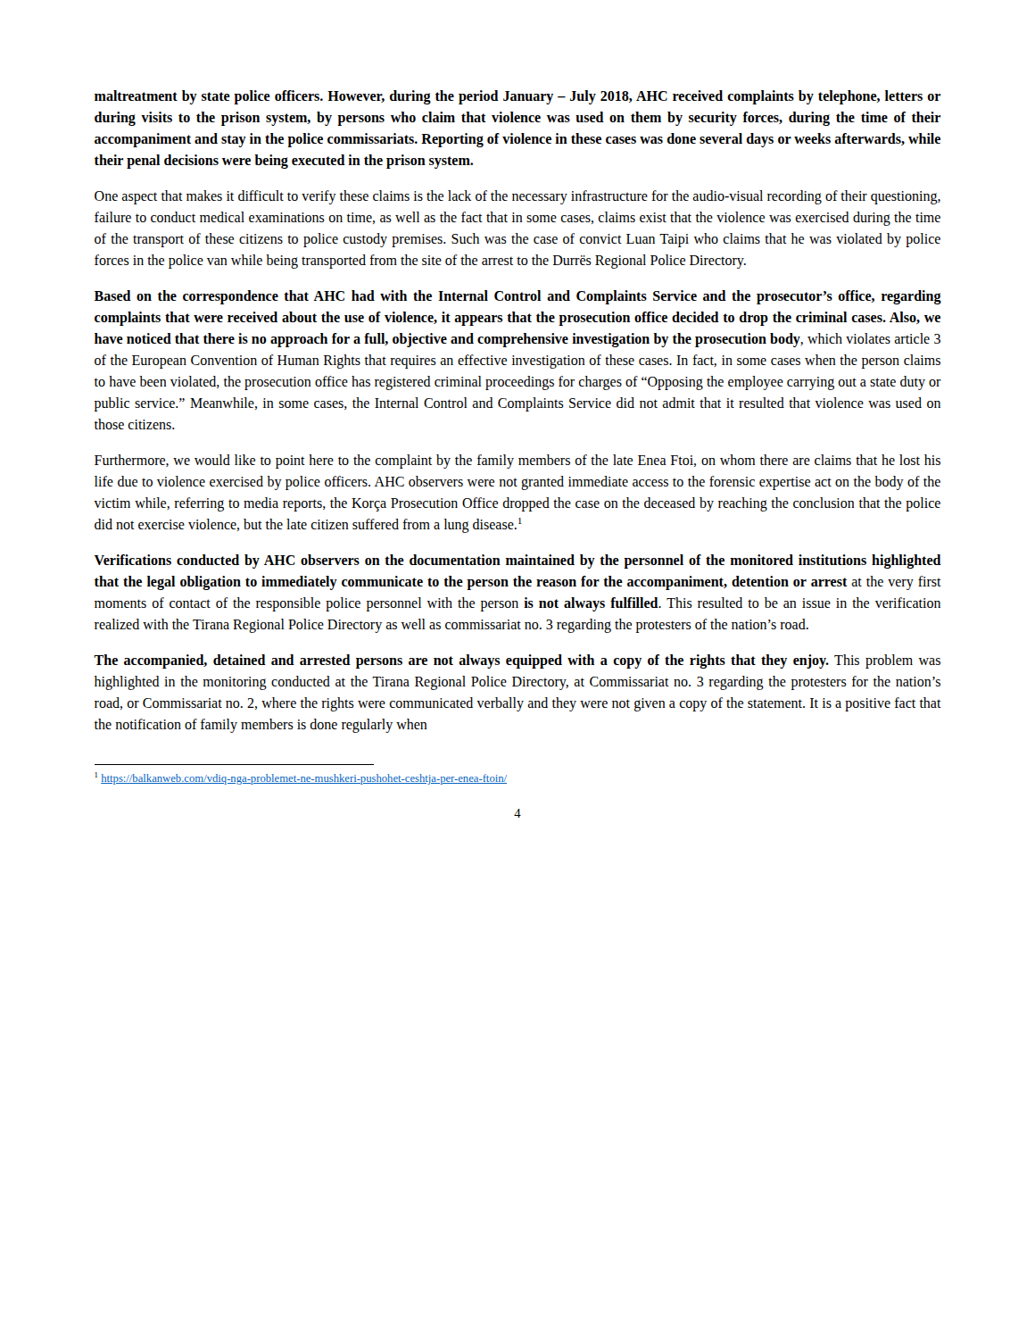maltreatment by state police officers. However, during the period January – July 2018, AHC received complaints by telephone, letters or during visits to the prison system, by persons who claim that violence was used on them by security forces, during the time of their accompaniment and stay in the police commissariats. Reporting of violence in these cases was done several days or weeks afterwards, while their penal decisions were being executed in the prison system.
One aspect that makes it difficult to verify these claims is the lack of the necessary infrastructure for the audio-visual recording of their questioning, failure to conduct medical examinations on time, as well as the fact that in some cases, claims exist that the violence was exercised during the time of the transport of these citizens to police custody premises. Such was the case of convict Luan Taipi who claims that he was violated by police forces in the police van while being transported from the site of the arrest to the Durrës Regional Police Directory.
Based on the correspondence that AHC had with the Internal Control and Complaints Service and the prosecutor’s office, regarding complaints that were received about the use of violence, it appears that the prosecution office decided to drop the criminal cases. Also, we have noticed that there is no approach for a full, objective and comprehensive investigation by the prosecution body, which violates article 3 of the European Convention of Human Rights that requires an effective investigation of these cases. In fact, in some cases when the person claims to have been violated, the prosecution office has registered criminal proceedings for charges of “Opposing the employee carrying out a state duty or public service.” Meanwhile, in some cases, the Internal Control and Complaints Service did not admit that it resulted that violence was used on those citizens.
Furthermore, we would like to point here to the complaint by the family members of the late Enea Ftoi, on whom there are claims that he lost his life due to violence exercised by police officers. AHC observers were not granted immediate access to the forensic expertise act on the body of the victim while, referring to media reports, the Korça Prosecution Office dropped the case on the deceased by reaching the conclusion that the police did not exercise violence, but the late citizen suffered from a lung disease.1
Verifications conducted by AHC observers on the documentation maintained by the personnel of the monitored institutions highlighted that the legal obligation to immediately communicate to the person the reason for the accompaniment, detention or arrest at the very first moments of contact of the responsible police personnel with the person is not always fulfilled. This resulted to be an issue in the verification realized with the Tirana Regional Police Directory as well as commissariat no. 3 regarding the protesters of the nation’s road.
The accompanied, detained and arrested persons are not always equipped with a copy of the rights that they enjoy. This problem was highlighted in the monitoring conducted at the Tirana Regional Police Directory, at Commissariat no. 3 regarding the protesters for the nation’s road, or Commissariat no. 2, where the rights were communicated verbally and they were not given a copy of the statement. It is a positive fact that the notification of family members is done regularly when
1 https://balkanweb.com/vdiq-nga-problemet-ne-mushkeri-pushohet-ceshtja-per-enea-ftoin/
4